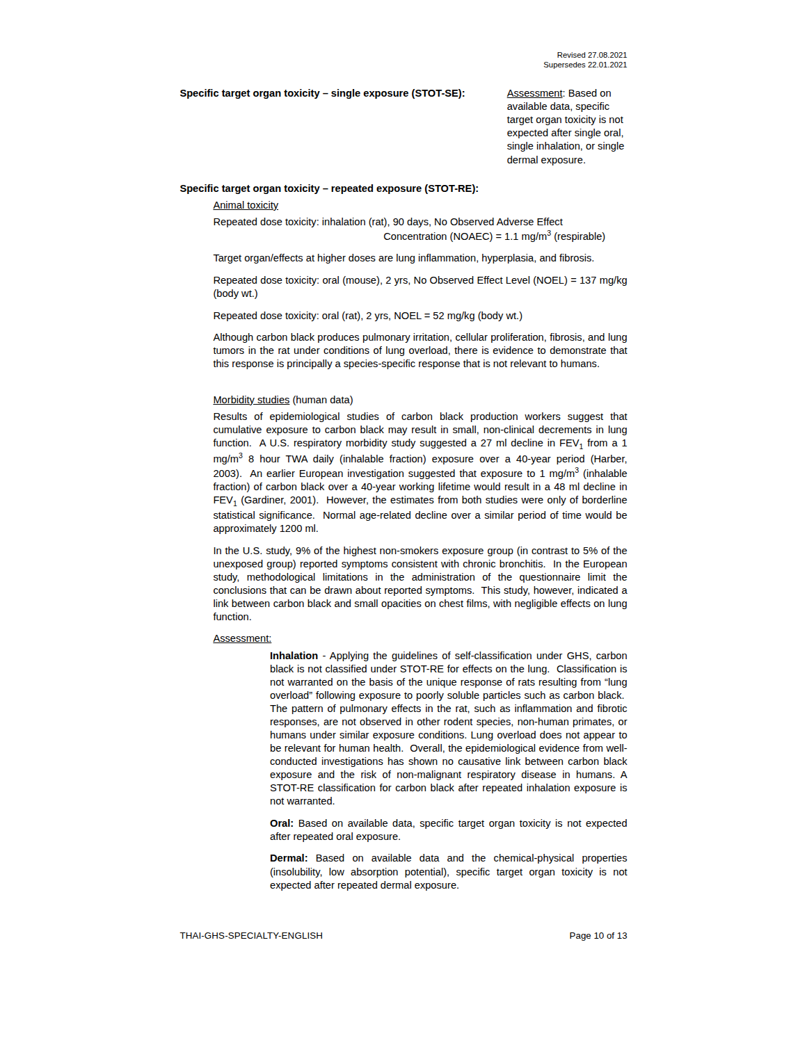Revised 27.08.2021
Supersedes 22.01.2021
Specific target organ toxicity – single exposure (STOT-SE):
Assessment: Based on available data, specific target organ toxicity is not expected after single oral, single inhalation, or single dermal exposure.
Specific target organ toxicity – repeated exposure (STOT-RE):
Animal toxicity
Repeated dose toxicity: inhalation (rat), 90 days, No Observed Adverse Effect Concentration (NOAEC) = 1.1 mg/m3 (respirable)
Target organ/effects at higher doses are lung inflammation, hyperplasia, and fibrosis.
Repeated dose toxicity: oral (mouse), 2 yrs, No Observed Effect Level (NOEL) = 137 mg/kg (body wt.)
Repeated dose toxicity: oral (rat), 2 yrs, NOEL = 52 mg/kg (body wt.)
Although carbon black produces pulmonary irritation, cellular proliferation, fibrosis, and lung tumors in the rat under conditions of lung overload, there is evidence to demonstrate that this response is principally a species-specific response that is not relevant to humans.
Morbidity studies (human data)
Results of epidemiological studies of carbon black production workers suggest that cumulative exposure to carbon black may result in small, non-clinical decrements in lung function. A U.S. respiratory morbidity study suggested a 27 ml decline in FEV1 from a 1 mg/m3 8 hour TWA daily (inhalable fraction) exposure over a 40-year period (Harber, 2003). An earlier European investigation suggested that exposure to 1 mg/m3 (inhalable fraction) of carbon black over a 40-year working lifetime would result in a 48 ml decline in FEV1 (Gardiner, 2001). However, the estimates from both studies were only of borderline statistical significance. Normal age-related decline over a similar period of time would be approximately 1200 ml.
In the U.S. study, 9% of the highest non-smokers exposure group (in contrast to 5% of the unexposed group) reported symptoms consistent with chronic bronchitis. In the European study, methodological limitations in the administration of the questionnaire limit the conclusions that can be drawn about reported symptoms. This study, however, indicated a link between carbon black and small opacities on chest films, with negligible effects on lung function.
Assessment:
Inhalation - Applying the guidelines of self-classification under GHS, carbon black is not classified under STOT-RE for effects on the lung. Classification is not warranted on the basis of the unique response of rats resulting from “lung overload” following exposure to poorly soluble particles such as carbon black. The pattern of pulmonary effects in the rat, such as inflammation and fibrotic responses, are not observed in other rodent species, non-human primates, or humans under similar exposure conditions. Lung overload does not appear to be relevant for human health. Overall, the epidemiological evidence from well-conducted investigations has shown no causative link between carbon black exposure and the risk of non-malignant respiratory disease in humans. A STOT-RE classification for carbon black after repeated inhalation exposure is not warranted.
Oral: Based on available data, specific target organ toxicity is not expected after repeated oral exposure.
Dermal: Based on available data and the chemical-physical properties (insolubility, low absorption potential), specific target organ toxicity is not expected after repeated dermal exposure.
THAI-GHS-SPECIALTY-ENGLISH
Page 10 of 13